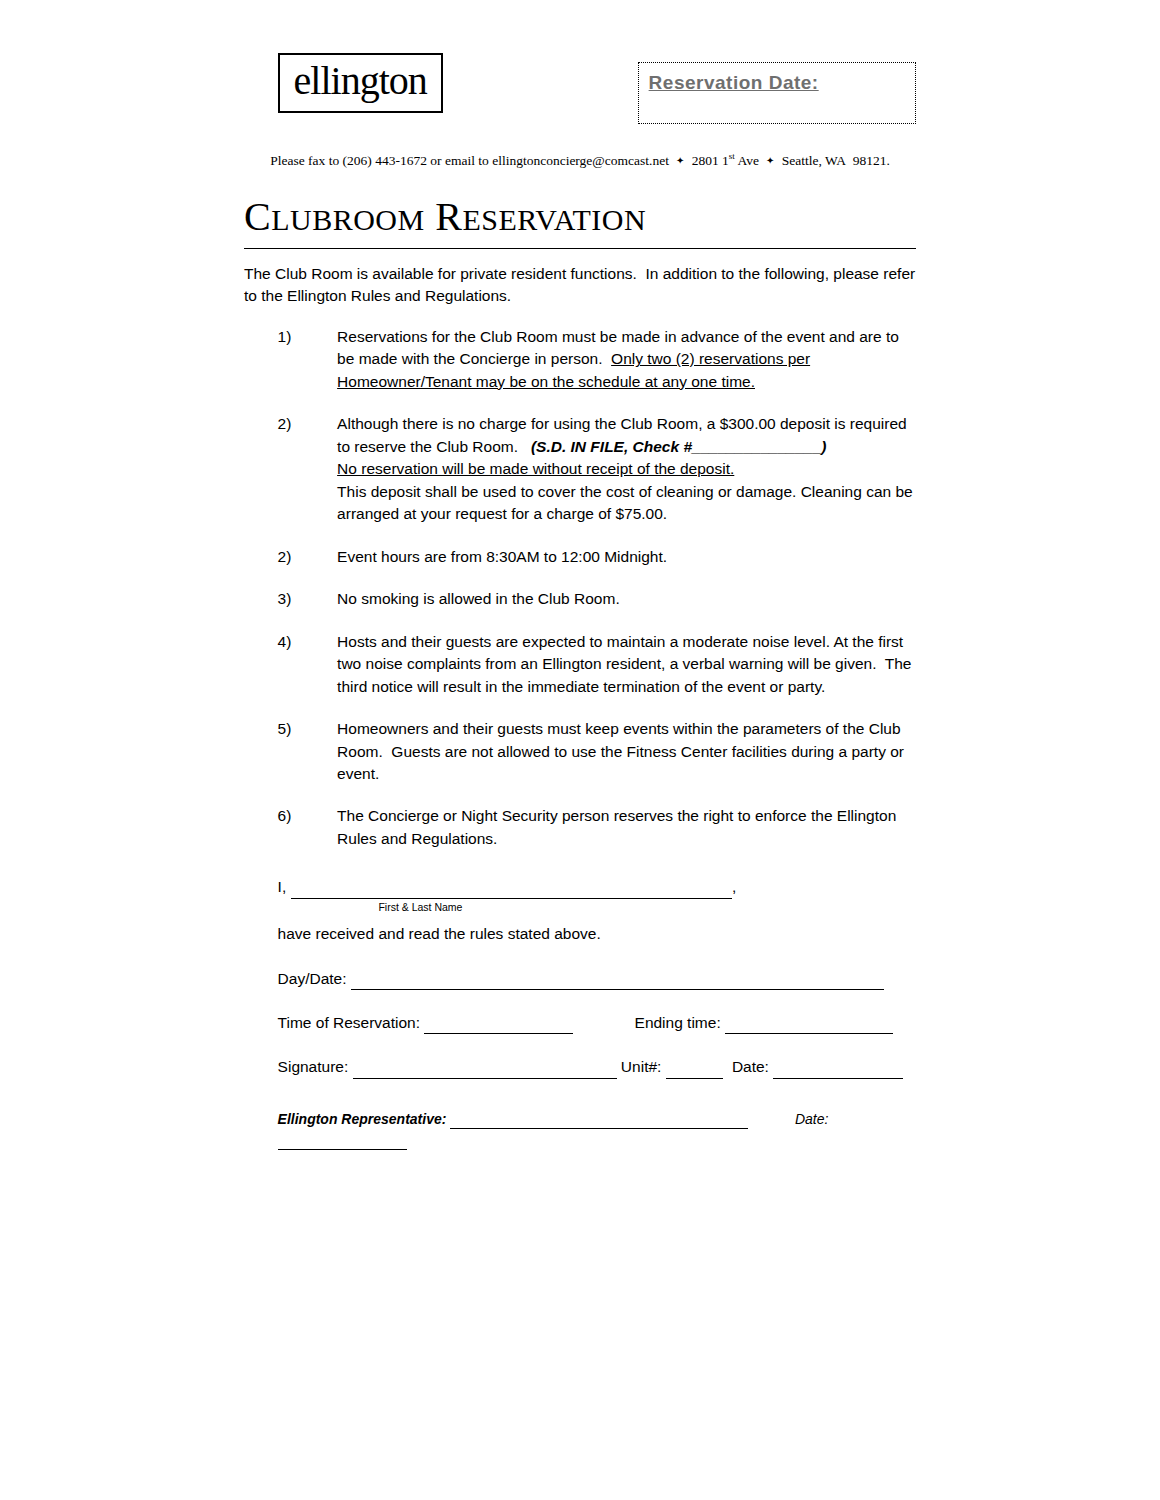ellington
Reservation Date:
Please fax to (206) 443-1672 or email to ellingtonconcierge@comcast.net ✦ 2801 1st Ave ✦ Seattle, WA 98121.
CLUBROOM RESERVATION
The Club Room is available for private resident functions. In addition to the following, please refer to the Ellington Rules and Regulations.
1) Reservations for the Club Room must be made in advance of the event and are to be made with the Concierge in person. Only two (2) reservations per Homeowner/Tenant may be on the schedule at any one time.
2) Although there is no charge for using the Club Room, a $300.00 deposit is required to reserve the Club Room. (S.D. IN FILE, Check #_______________)
No reservation will be made without receipt of the deposit.
This deposit shall be used to cover the cost of cleaning or damage. Cleaning can be arranged at your request for a charge of $75.00.
2) Event hours are from 8:30AM to 12:00 Midnight.
3) No smoking is allowed in the Club Room.
4) Hosts and their guests are expected to maintain a moderate noise level. At the first two noise complaints from an Ellington resident, a verbal warning will be given. The third notice will result in the immediate termination of the event or party.
5) Homeowners and their guests must keep events within the parameters of the Club Room. Guests are not allowed to use the Fitness Center facilities during a party or event.
6) The Concierge or Night Security person reserves the right to enforce the Ellington Rules and Regulations.
I, , First & Last Name
have received and read the rules stated above.
Day/Date:
Time of Reservation: Ending time:
Signature: Unit#: Date:
Ellington Representative: Date: